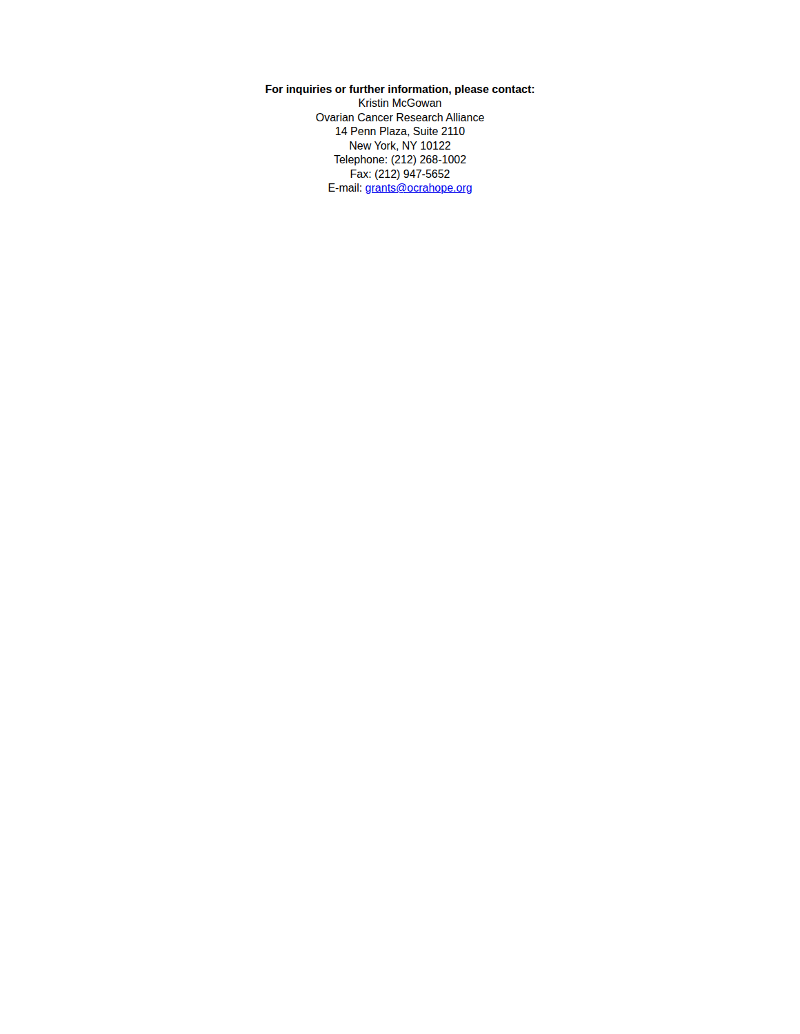For inquiries or further information, please contact:
Kristin McGowan
Ovarian Cancer Research Alliance
14 Penn Plaza, Suite 2110
New York, NY 10122
Telephone: (212) 268-1002
Fax: (212) 947-5652
E-mail: grants@ocrahope.org